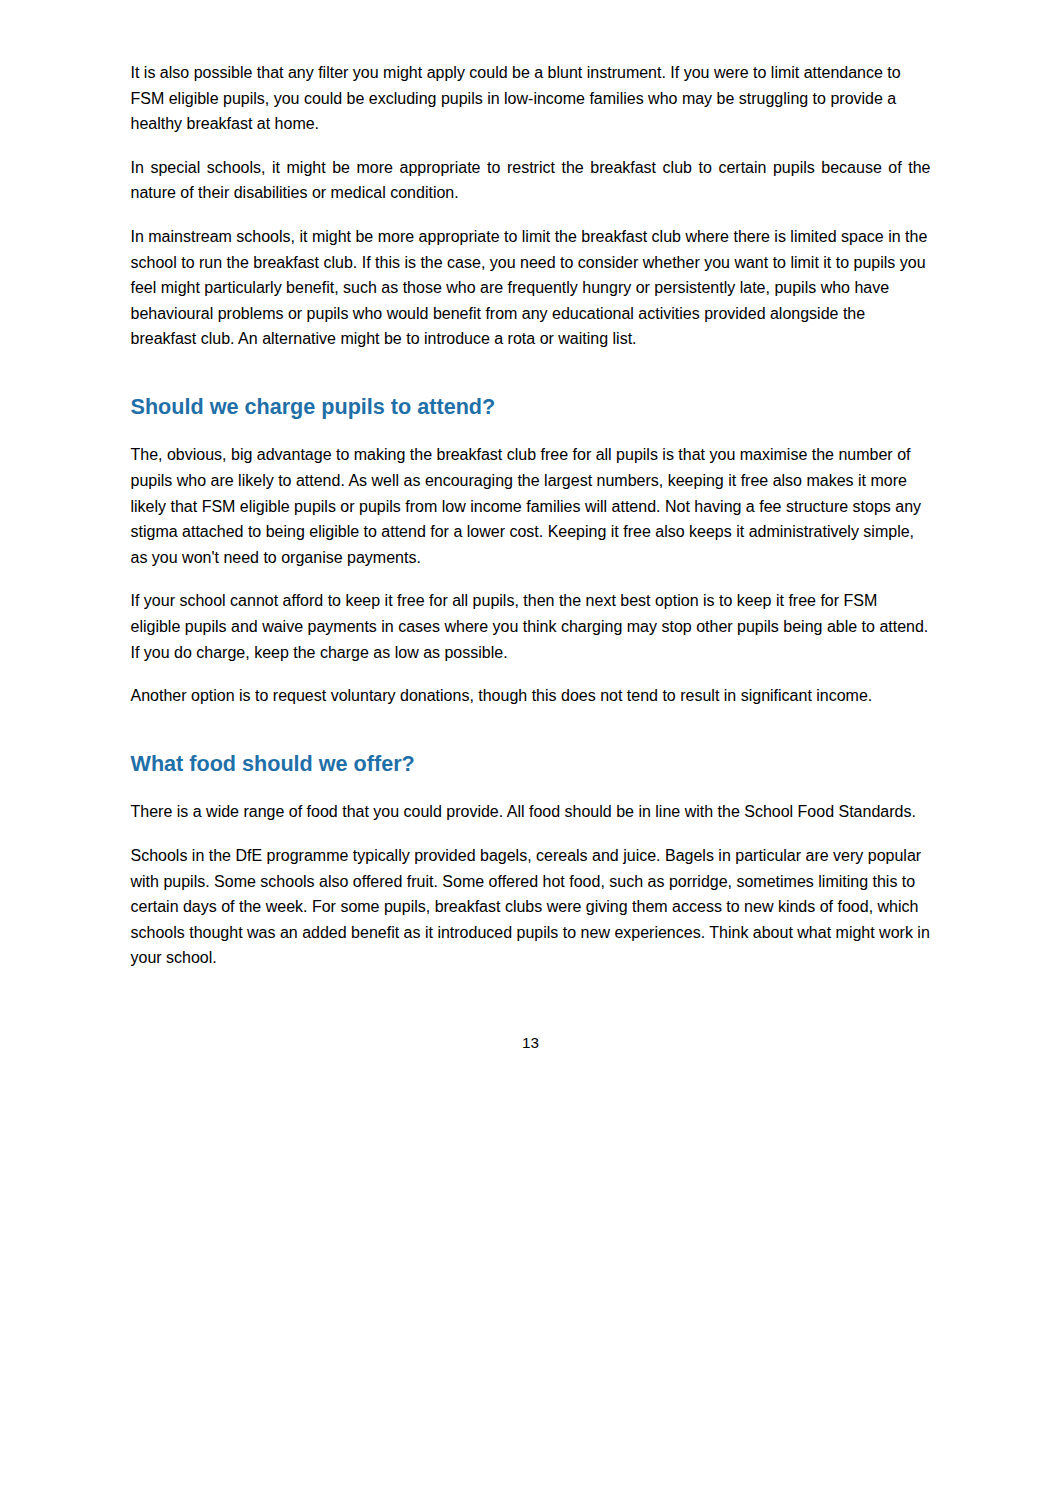It is also possible that any filter you might apply could be a blunt instrument. If you were to limit attendance to FSM eligible pupils, you could be excluding pupils in low-income families who may be struggling to provide a healthy breakfast at home.
In special schools, it might be more appropriate to restrict the breakfast club to certain pupils because of the nature of their disabilities or medical condition.
In mainstream schools, it might be more appropriate to limit the breakfast club where there is limited space in the school to run the breakfast club. If this is the case, you need to consider whether you want to limit it to pupils you feel might particularly benefit, such as those who are frequently hungry or persistently late, pupils who have behavioural problems or pupils who would benefit from any educational activities provided alongside the breakfast club. An alternative might be to introduce a rota or waiting list.
Should we charge pupils to attend?
The, obvious, big advantage to making the breakfast club free for all pupils is that you maximise the number of pupils who are likely to attend. As well as encouraging the largest numbers, keeping it free also makes it more likely that FSM eligible pupils or pupils from low income families will attend. Not having a fee structure stops any stigma attached to being eligible to attend for a lower cost. Keeping it free also keeps it administratively simple, as you won't need to organise payments.
If your school cannot afford to keep it free for all pupils, then the next best option is to keep it free for FSM eligible pupils and waive payments in cases where you think charging may stop other pupils being able to attend. If you do charge, keep the charge as low as possible.
Another option is to request voluntary donations, though this does not tend to result in significant income.
What food should we offer?
There is a wide range of food that you could provide. All food should be in line with the School Food Standards.
Schools in the DfE programme typically provided bagels, cereals and juice. Bagels in particular are very popular with pupils. Some schools also offered fruit. Some offered hot food, such as porridge, sometimes limiting this to certain days of the week. For some pupils, breakfast clubs were giving them access to new kinds of food, which schools thought was an added benefit as it introduced pupils to new experiences. Think about what might work in your school.
13